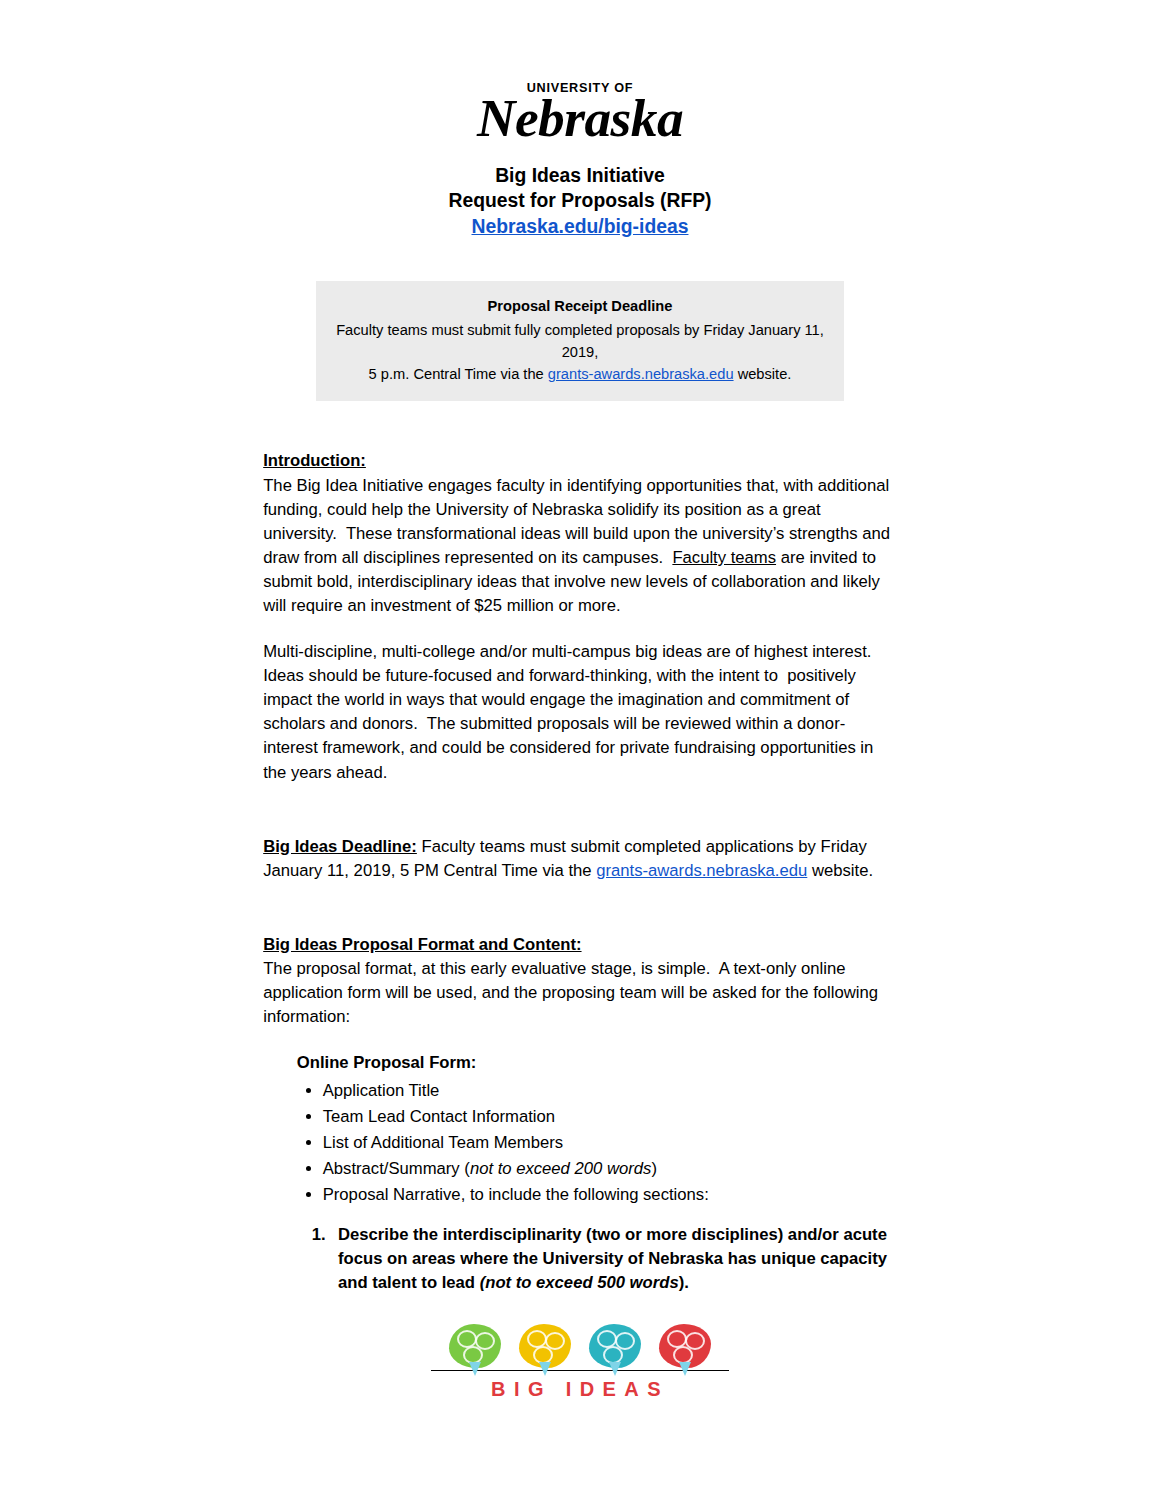UNIVERSITY OF Nebraska
Big Ideas Initiative
Request for Proposals (RFP)
Nebraska.edu/big-ideas
Proposal Receipt Deadline
Faculty teams must submit fully completed proposals by Friday January 11, 2019,
5 p.m. Central Time via the grants-awards.nebraska.edu website.
Introduction:
The Big Idea Initiative engages faculty in identifying opportunities that, with additional funding, could help the University of Nebraska solidify its position as a great university. These transformational ideas will build upon the university’s strengths and draw from all disciplines represented on its campuses. Faculty teams are invited to submit bold, interdisciplinary ideas that involve new levels of collaboration and likely will require an investment of $25 million or more.
Multi-discipline, multi-college and/or multi-campus big ideas are of highest interest. Ideas should be future-focused and forward-thinking, with the intent to positively impact the world in ways that would engage the imagination and commitment of scholars and donors. The submitted proposals will be reviewed within a donor-interest framework, and could be considered for private fundraising opportunities in the years ahead.
Big Ideas Deadline: Faculty teams must submit completed applications by Friday January 11, 2019, 5 PM Central Time via the grants-awards.nebraska.edu website.
Big Ideas Proposal Format and Content:
The proposal format, at this early evaluative stage, is simple. A text-only online application form will be used, and the proposing team will be asked for the following information:
Online Proposal Form:
Application Title
Team Lead Contact Information
List of Additional Team Members
Abstract/Summary (not to exceed 200 words)
Proposal Narrative, to include the following sections:
Describe the interdisciplinarity (two or more disciplines) and/or acute focus on areas where the University of Nebraska has unique capacity and talent to lead (not to exceed 500 words).
BIG IDEAS